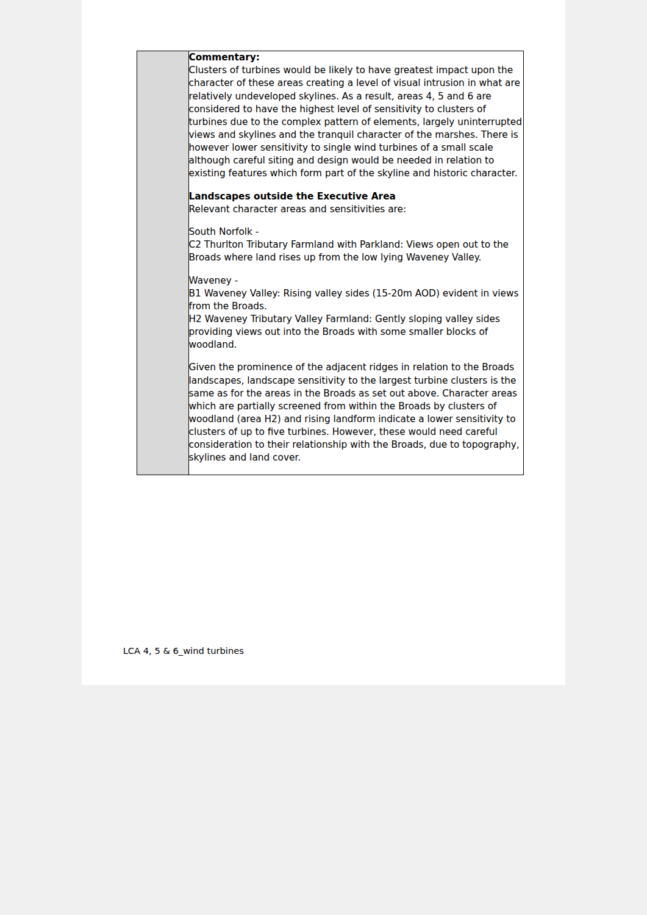| | Commentary: Clusters of turbines would be likely to have greatest impact upon the character of these areas creating a level of visual intrusion in what are relatively undeveloped skylines. As a result, areas 4, 5 and 6 are considered to have the highest level of sensitivity to clusters of turbines due to the complex pattern of elements, largely uninterrupted views and skylines and the tranquil character of the marshes. There is however lower sensitivity to single wind turbines of a small scale although careful siting and design would be needed in relation to existing features which form part of the skyline and historic character. Landscapes outside the Executive Area Relevant character areas and sensitivities are: South Norfolk - C2 Thurlton Tributary Farmland with Parkland: Views open out to the Broads where land rises up from the low lying Waveney Valley. Waveney - B1 Waveney Valley: Rising valley sides (15-20m AOD) evident in views from the Broads. H2 Waveney Tributary Valley Farmland: Gently sloping valley sides providing views out into the Broads with some smaller blocks of woodland. Given the prominence of the adjacent ridges in relation to the Broads landscapes, landscape sensitivity to the largest turbine clusters is the same as for the areas in the Broads as set out above. Character areas which are partially screened from within the Broads by clusters of woodland (area H2) and rising landform indicate a lower sensitivity to clusters of up to five turbines. However, these would need careful consideration to their relationship with the Broads, due to topography, skylines and land cover. |
LCA 4, 5 & 6_wind turbines